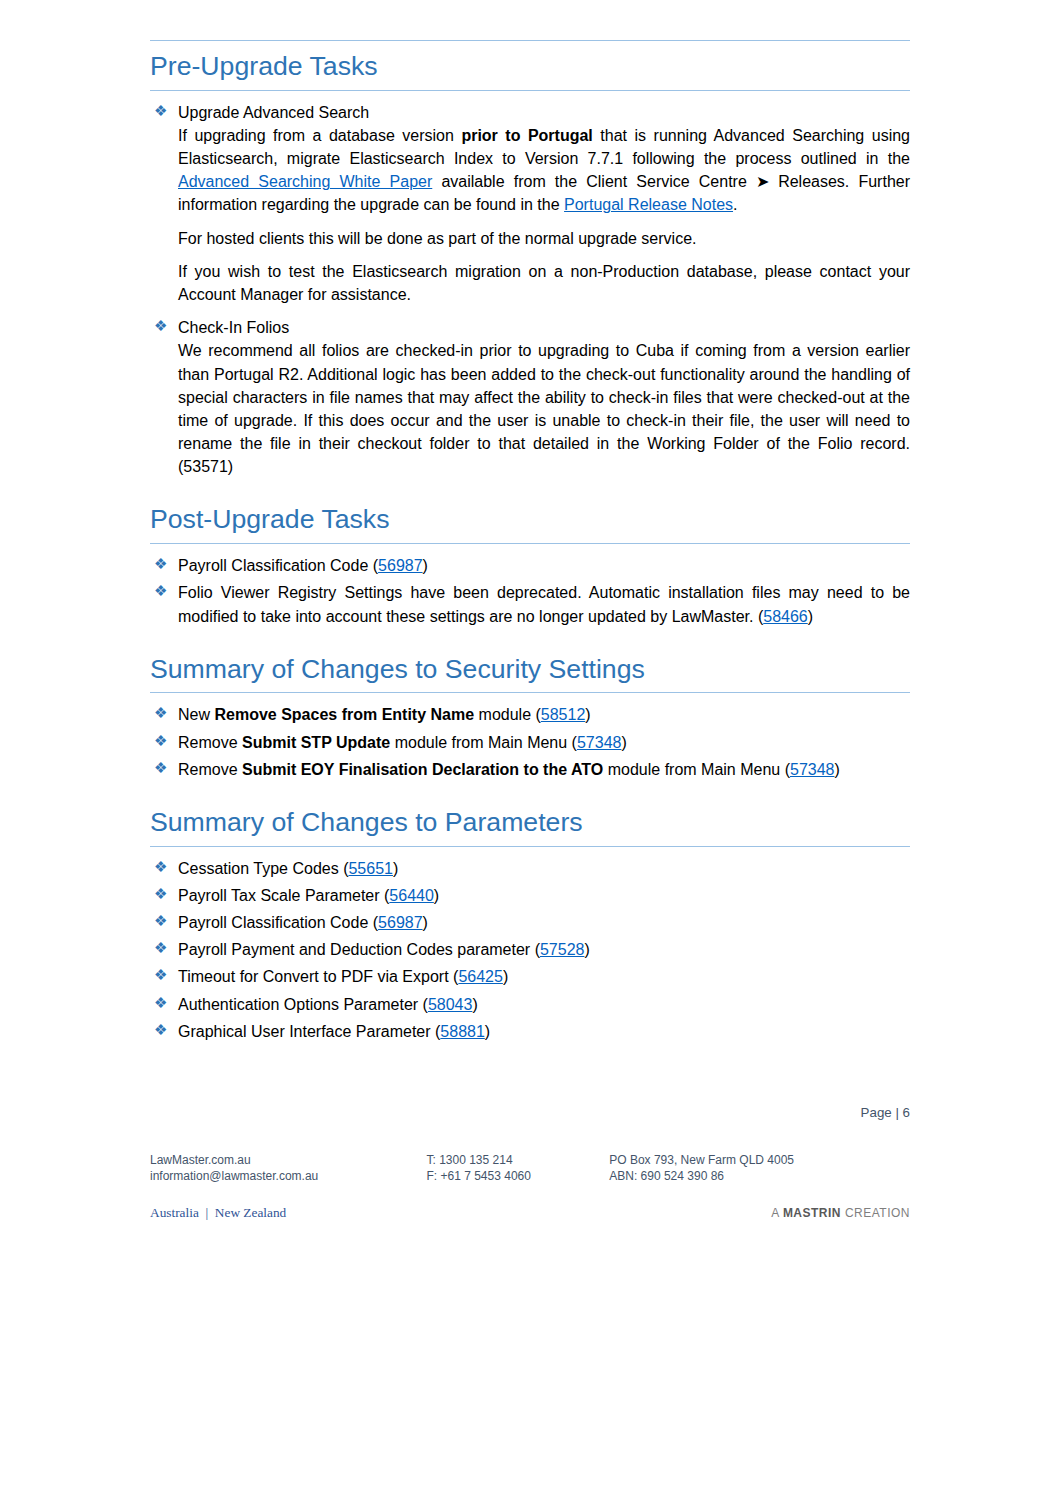Pre-Upgrade Tasks
Upgrade Advanced Search
If upgrading from a database version prior to Portugal that is running Advanced Searching using Elasticsearch, migrate Elasticsearch Index to Version 7.7.1 following the process outlined in the Advanced Searching White Paper available from the Client Service Centre ➤ Releases. Further information regarding the upgrade can be found in the Portugal Release Notes.
For hosted clients this will be done as part of the normal upgrade service.
If you wish to test the Elasticsearch migration on a non-Production database, please contact your Account Manager for assistance.
Check-In Folios
We recommend all folios are checked-in prior to upgrading to Cuba if coming from a version earlier than Portugal R2. Additional logic has been added to the check-out functionality around the handling of special characters in file names that may affect the ability to check-in files that were checked-out at the time of upgrade. If this does occur and the user is unable to check-in their file, the user will need to rename the file in their checkout folder to that detailed in the Working Folder of the Folio record. (53571)
Post-Upgrade Tasks
Payroll Classification Code (56987)
Folio Viewer Registry Settings have been deprecated. Automatic installation files may need to be modified to take into account these settings are no longer updated by LawMaster. (58466)
Summary of Changes to Security Settings
New Remove Spaces from Entity Name module (58512)
Remove Submit STP Update module from Main Menu (57348)
Remove Submit EOY Finalisation Declaration to the ATO module from Main Menu (57348)
Summary of Changes to Parameters
Cessation Type Codes (55651)
Payroll Tax Scale Parameter (56440)
Payroll Classification Code (56987)
Payroll Payment and Deduction Codes parameter (57528)
Timeout for Convert to PDF via Export (56425)
Authentication Options Parameter (58043)
Graphical User Interface Parameter (58881)
Page | 6
| LawMaster.com.au information@lawmaster.com.au | T: 1300 135 214 F: +61 7 5453 4060 | PO Box 793, New Farm QLD 4005 ABN: 690 524 390 86 |
Australia | New Zealand
A MASTRIN CREATION